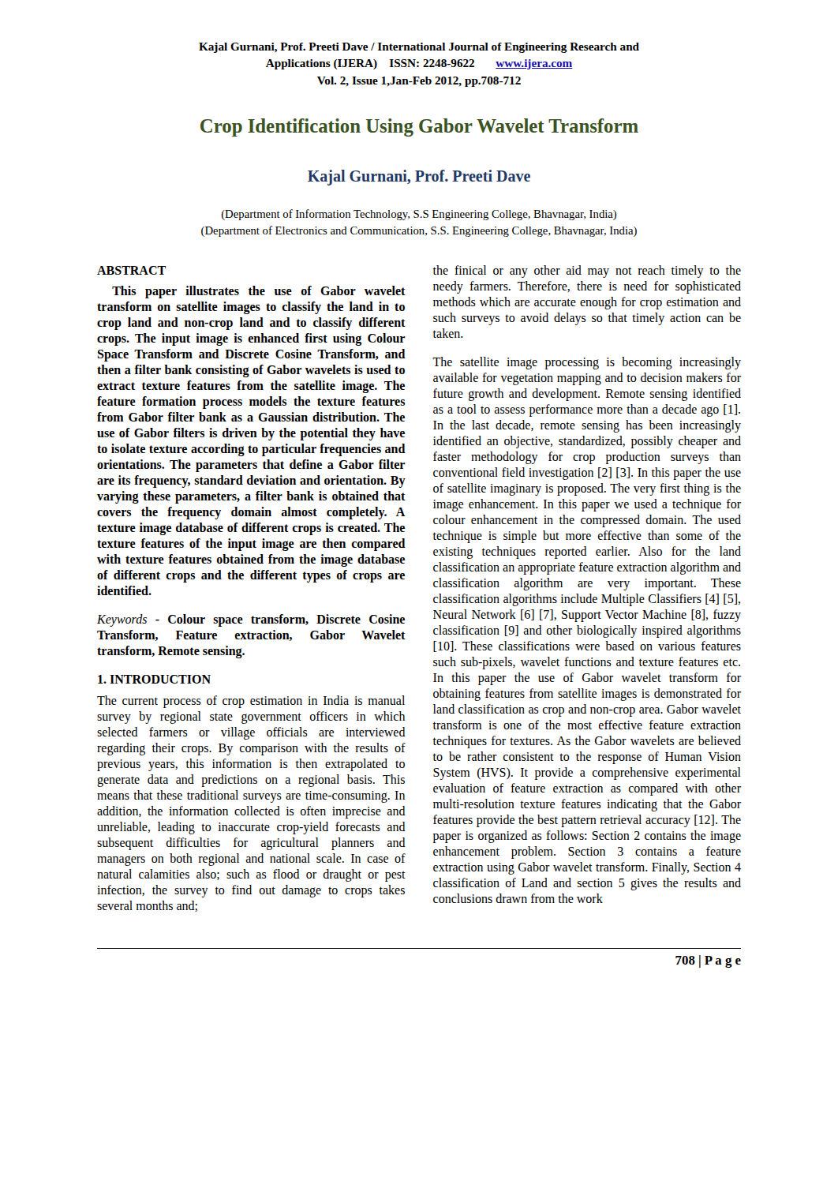Kajal Gurnani, Prof. Preeti Dave / International Journal of Engineering Research and
Applications (IJERA) ISSN: 2248-9622 www.ijera.com
Vol. 2, Issue 1,Jan-Feb 2012, pp.708-712
Crop Identification Using Gabor Wavelet Transform
Kajal Gurnani, Prof. Preeti Dave
(Department of Information Technology, S.S Engineering College, Bhavnagar, India)
(Department of Electronics and Communication, S.S. Engineering College, Bhavnagar, India)
ABSTRACT
This paper illustrates the use of Gabor wavelet transform on satellite images to classify the land in to crop land and non-crop land and to classify different crops. The input image is enhanced first using Colour Space Transform and Discrete Cosine Transform, and then a filter bank consisting of Gabor wavelets is used to extract texture features from the satellite image. The feature formation process models the texture features from Gabor filter bank as a Gaussian distribution. The use of Gabor filters is driven by the potential they have to isolate texture according to particular frequencies and orientations. The parameters that define a Gabor filter are its frequency, standard deviation and orientation. By varying these parameters, a filter bank is obtained that covers the frequency domain almost completely. A texture image database of different crops is created. The texture features of the input image are then compared with texture features obtained from the image database of different crops and the different types of crops are identified.
Keywords - Colour space transform, Discrete Cosine Transform, Feature extraction, Gabor Wavelet transform, Remote sensing.
1. INTRODUCTION
The current process of crop estimation in India is manual survey by regional state government officers in which selected farmers or village officials are interviewed regarding their crops. By comparison with the results of previous years, this information is then extrapolated to generate data and predictions on a regional basis. This means that these traditional surveys are time-consuming. In addition, the information collected is often imprecise and unreliable, leading to inaccurate crop-yield forecasts and subsequent difficulties for agricultural planners and managers on both regional and national scale. In case of natural calamities also; such as flood or draught or pest infection, the survey to find out damage to crops takes several months and;
the finical or any other aid may not reach timely to the needy farmers. Therefore, there is need for sophisticated methods which are accurate enough for crop estimation and such surveys to avoid delays so that timely action can be taken.
The satellite image processing is becoming increasingly available for vegetation mapping and to decision makers for future growth and development. Remote sensing identified as a tool to assess performance more than a decade ago [1]. In the last decade, remote sensing has been increasingly identified an objective, standardized, possibly cheaper and faster methodology for crop production surveys than conventional field investigation [2] [3]. In this paper the use of satellite imaginary is proposed. The very first thing is the image enhancement. In this paper we used a technique for colour enhancement in the compressed domain. The used technique is simple but more effective than some of the existing techniques reported earlier. Also for the land classification an appropriate feature extraction algorithm and classification algorithm are very important. These classification algorithms include Multiple Classifiers [4] [5], Neural Network [6] [7], Support Vector Machine [8], fuzzy classification [9] and other biologically inspired algorithms [10]. These classifications were based on various features such sub-pixels, wavelet functions and texture features etc. In this paper the use of Gabor wavelet transform for obtaining features from satellite images is demonstrated for land classification as crop and non-crop area. Gabor wavelet transform is one of the most effective feature extraction techniques for textures. As the Gabor wavelets are believed to be rather consistent to the response of Human Vision System (HVS). It provide a comprehensive experimental evaluation of feature extraction as compared with other multi-resolution texture features indicating that the Gabor features provide the best pattern retrieval accuracy [12]. The paper is organized as follows: Section 2 contains the image enhancement problem. Section 3 contains a feature extraction using Gabor wavelet transform. Finally, Section 4 classification of Land and section 5 gives the results and conclusions drawn from the work
708 | P a g e